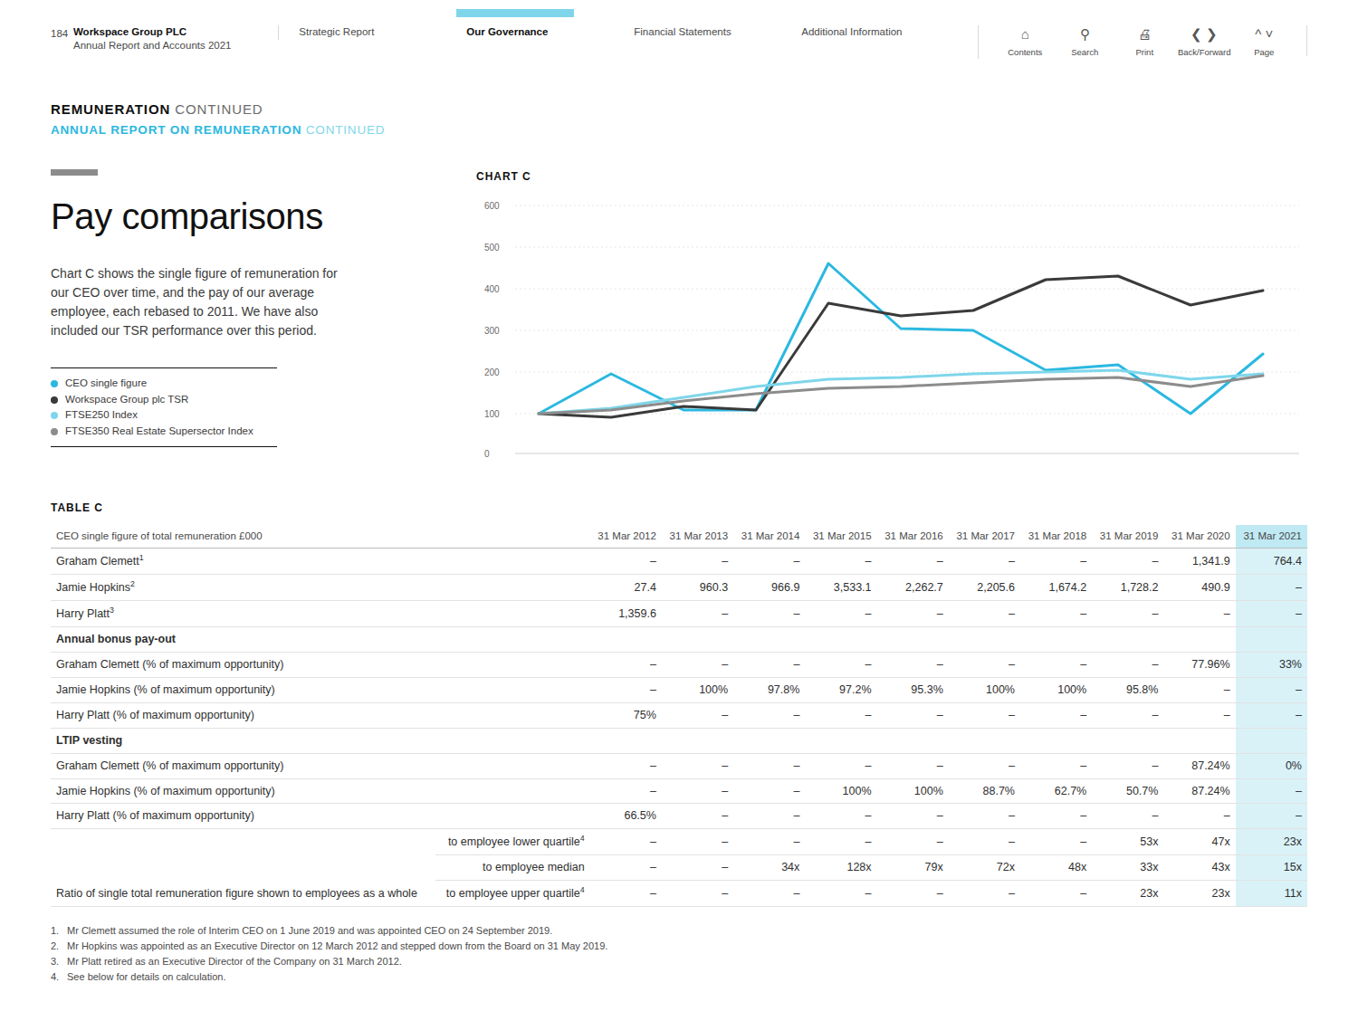184
Workspace Group PLC Annual Report and Accounts 2021
Strategic Report Our Governance Financial Statements Additional Information
⌂Contents
⚲Search
🖨Print
❮ ❯Back/Forward
^ ˅Page
REMUNERATION CONTINUED
ANNUAL REPORT ON REMUNERATION CONTINUED
Pay comparisons
Chart C shows the single figure of remuneration for our CEO over time, and the pay of our average employee, each rebased to 2011. We have also included our TSR performance over this period.
CEO single figure
Workspace Group plc TSR
FTSE250 Index
FTSE350 Real Estate Supersector Index
CHART C
600 500 400 300 200 100 0
TABLE C
| CEO single figure of total remuneration £000 | 31 Mar 2012 | 31 Mar 2013 | 31 Mar 2014 | 31 Mar 2015 | 31 Mar 2016 | 31 Mar 2017 | 31 Mar 2018 | 31 Mar 2019 | 31 Mar 2020 | 31 Mar 2021 |
| --- | --- | --- | --- | --- | --- | --- | --- | --- | --- | --- |
| Graham Clemett 1 | – | – | – | – | – | – | – | – | 1,341.9 | 764.4 |
| Jamie Hopkins 2 | 27.4 | 960.3 | 966.9 | 3,533.1 | 2,262.7 | 2,205.6 | 1,674.2 | 1,728.2 | 490.9 | – |
| Harry Platt 3 | 1,359.6 | – | – | – | – | – | – | – | – | – |
| Annual bonus pay-out | | | | | | | | | | |
| Graham Clemett (% of maximum opportunity) | – | – | – | – | – | – | – | – | 77.96% | 33% |
| Jamie Hopkins (% of maximum opportunity) | – | 100% | 97.8% | 97.2% | 95.3% | 100% | 100% | 95.8% | – | – |
| Harry Platt (% of maximum opportunity) | 75% | – | – | – | – | – | – | – | – | – |
| LTIP vesting | | | | | | | | | | |
| Graham Clemett (% of maximum opportunity) | – | – | – | – | – | – | – | – | 87.24% | 0% |
| Jamie Hopkins (% of maximum opportunity) | – | – | – | 100% | 100% | 88.7% | 62.7% | 50.7% | 87.24% | – |
| Harry Platt (% of maximum opportunity) | 66.5% | – | – | – | – | – | – | – | – | – |
| Ratio of single total remuneration figure shown to employees as a whole | to employee lower quartile 4 | – | – | – | – | – | – | – | 53x | 47x | 23x |
| to employee median | – | – | 34x | 128x | 79x | 72x | 48x | 33x | 43x | 15x |
| to employee upper quartile 4 | – | – | – | – | – | – | – | 23x | 23x | 11x |
1. Mr Clemett assumed the role of Interim CEO on 1 June 2019 and was appointed CEO on 24 September 2019.
2. Mr Hopkins was appointed as an Executive Director on 12 March 2012 and stepped down from the Board on 31 May 2019.
3. Mr Platt retired as an Executive Director of the Company on 31 March 2012.
4. See below for details on calculation.